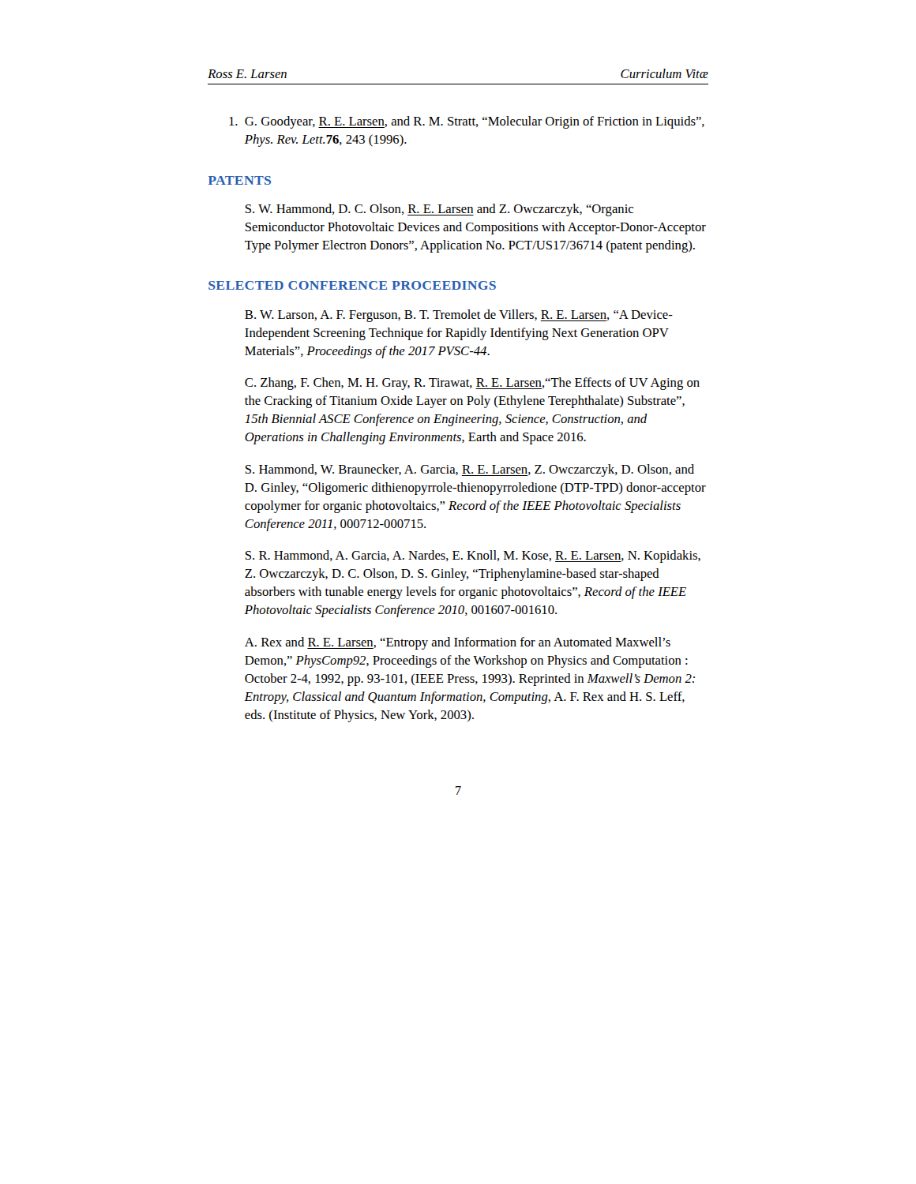Ross E. Larsen
Curriculum Vitæ
G. Goodyear, R. E. Larsen, and R. M. Stratt, “Molecular Origin of Friction in Liquids”, Phys. Rev. Lett. 76, 243 (1996).
PATENTS
S. W. Hammond, D. C. Olson, R. E. Larsen and Z. Owczarczyk, “Organic Semiconductor Photovoltaic Devices and Compositions with Acceptor-Donor-Acceptor Type Polymer Electron Donors”, Application No. PCT/US17/36714 (patent pending).
SELECTED CONFERENCE PROCEEDINGS
B. W. Larson, A. F. Ferguson, B. T. Tremolet de Villers, R. E. Larsen, “A Device-Independent Screening Technique for Rapidly Identifying Next Generation OPV Materials”, Proceedings of the 2017 PVSC-44.
C. Zhang, F. Chen, M. H. Gray, R. Tirawat, R. E. Larsen,“The Effects of UV Aging on the Cracking of Titanium Oxide Layer on Poly (Ethylene Terephthalate) Substrate”, 15th Biennial ASCE Conference on Engineering, Science, Construction, and Operations in Challenging Environments, Earth and Space 2016.
S. Hammond, W. Braunecker, A. Garcia, R. E. Larsen, Z. Owczarczyk, D. Olson, and D. Ginley, “Oligomeric dithienopyrrole-thienopyrroledione (DTP-TPD) donor-acceptor copolymer for organic photovoltaics,” Record of the IEEE Photovoltaic Specialists Conference 2011, 000712-000715.
S. R. Hammond, A. Garcia, A. Nardes, E. Knoll, M. Kose, R. E. Larsen, N. Kopidakis, Z. Owczarczyk, D. C. Olson, D. S. Ginley, “Triphenylamine-based star-shaped absorbers with tunable energy levels for organic photovoltaics”, Record of the IEEE Photovoltaic Specialists Conference 2010, 001607-001610.
A. Rex and R. E. Larsen, “Entropy and Information for an Automated Maxwell’s Demon,” PhysComp92, Proceedings of the Workshop on Physics and Computation : October 2-4, 1992, pp. 93-101, (IEEE Press, 1993). Reprinted in Maxwell’s Demon 2: Entropy, Classical and Quantum Information, Computing, A. F. Rex and H. S. Leff, eds. (Institute of Physics, New York, 2003).
7